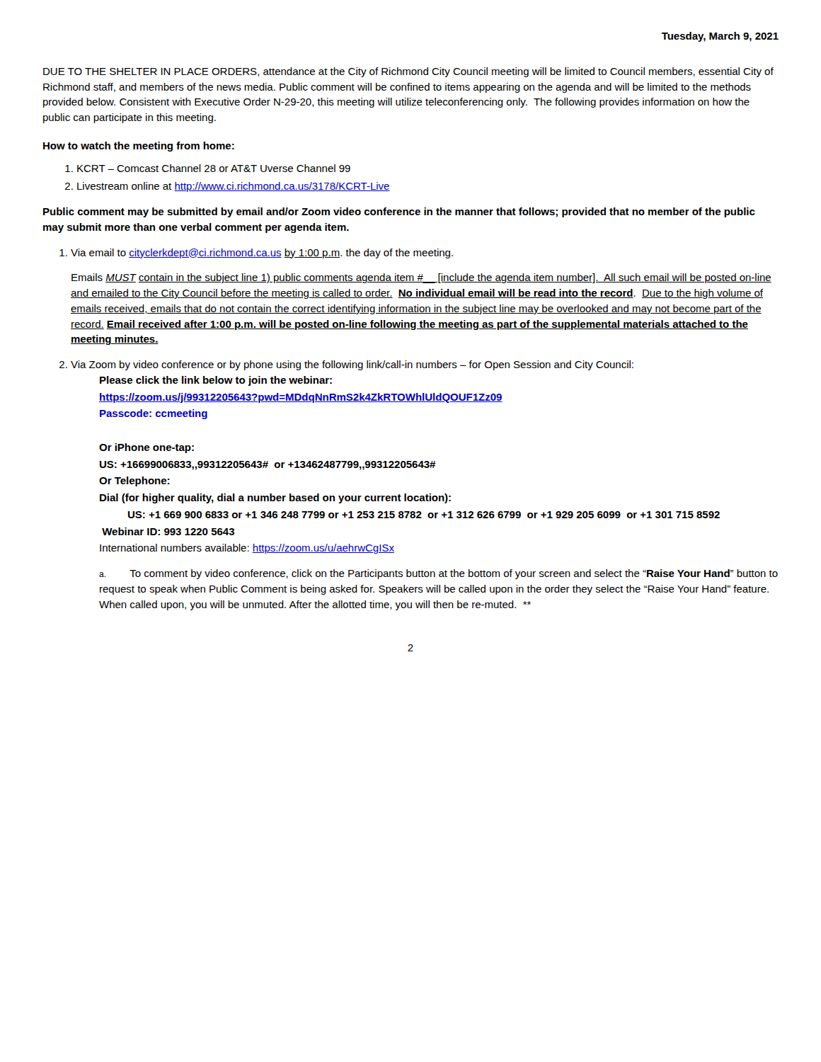Tuesday, March 9, 2021
DUE TO THE SHELTER IN PLACE ORDERS, attendance at the City of Richmond City Council meeting will be limited to Council members, essential City of Richmond staff, and members of the news media. Public comment will be confined to items appearing on the agenda and will be limited to the methods provided below. Consistent with Executive Order N-29-20, this meeting will utilize teleconferencing only. The following provides information on how the public can participate in this meeting.
How to watch the meeting from home:
KCRT – Comcast Channel 28 or AT&T Uverse Channel 99
Livestream online at http://www.ci.richmond.ca.us/3178/KCRT-Live
Public comment may be submitted by email and/or Zoom video conference in the manner that follows; provided that no member of the public may submit more than one verbal comment per agenda item.
Via email to cityclerkdept@ci.richmond.ca.us by 1:00 p.m. the day of the meeting.
Emails MUST contain in the subject line 1) public comments agenda item #__ [include the agenda item number]. All such email will be posted on-line and emailed to the City Council before the meeting is called to order. No individual email will be read into the record. Due to the high volume of emails received, emails that do not contain the correct identifying information in the subject line may be overlooked and may not become part of the record. Email received after 1:00 p.m. will be posted on-line following the meeting as part of the supplemental materials attached to the meeting minutes.
Via Zoom by video conference or by phone using the following link/call-in numbers – for Open Session and City Council:
Please click the link below to join the webinar:
https://zoom.us/j/99312205643?pwd=MDdqNnRmS2k4ZkRTOWhlUldQOUF1Zz09
Passcode: ccmeeting
Or iPhone one-tap:
US: +16699006833,,99312205643# or +13462487799,,99312205643#
Or Telephone:
Dial (for higher quality, dial a number based on your current location):
US: +1 669 900 6833 or +1 346 248 7799 or +1 253 215 8782 or +1 312 626 6799 or +1 929 205 6099 or +1 301 715 8592
Webinar ID: 993 1220 5643
International numbers available: https://zoom.us/u/aehrwCgISx
a. To comment by video conference, click on the Participants button at the bottom of your screen and select the “Raise Your Hand” button to request to speak when Public Comment is being asked for. Speakers will be called upon in the order they select the “Raise Your Hand” feature. When called upon, you will be unmuted. After the allotted time, you will then be re-muted. **
2